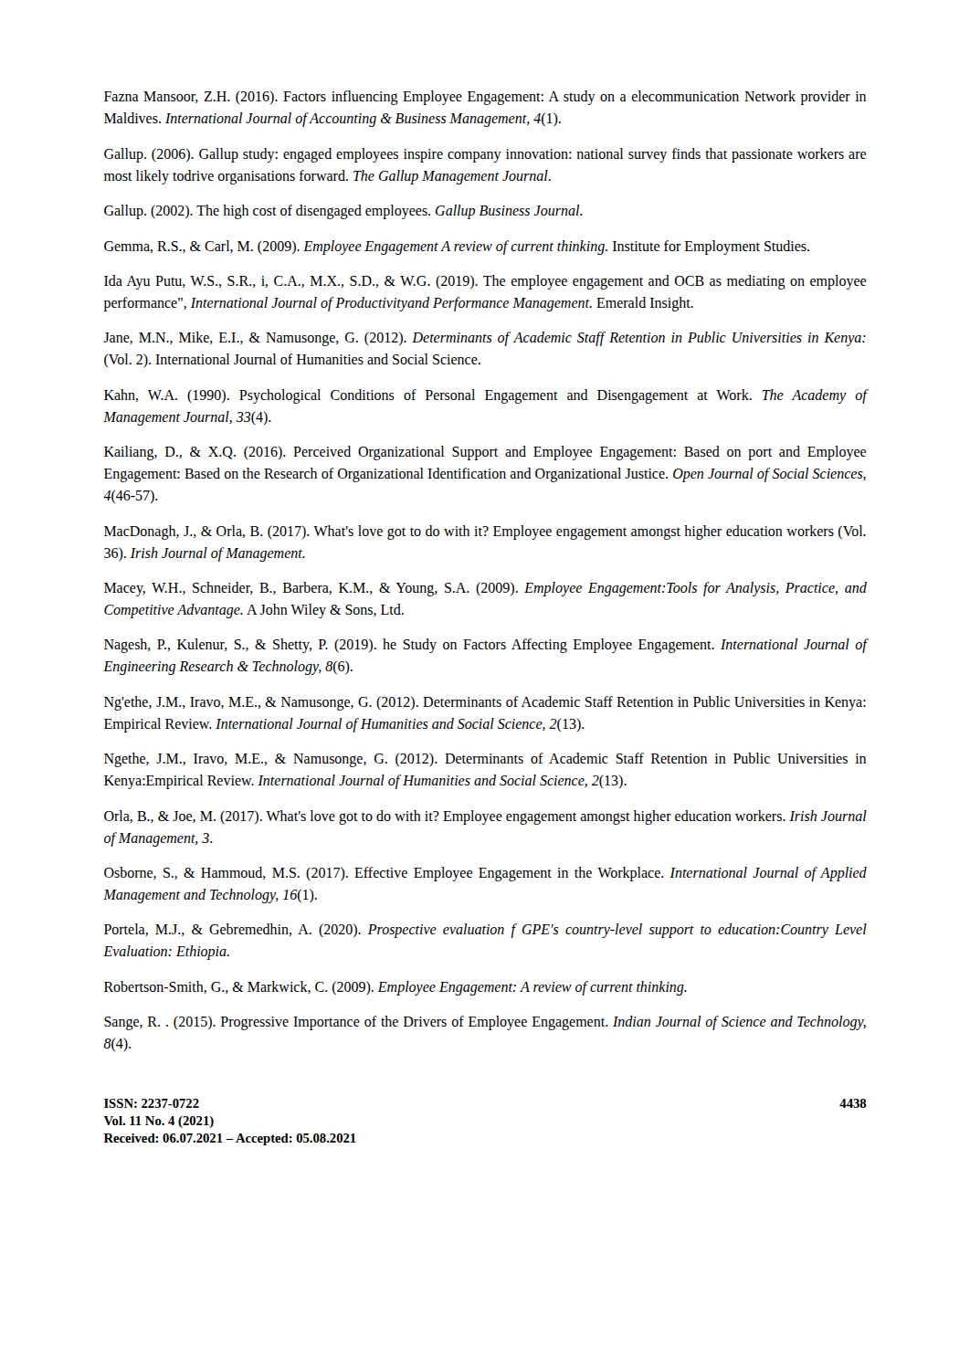Fazna Mansoor, Z.H. (2016). Factors influencing Employee Engagement: A study on a elecommunication Network provider in Maldives. International Journal of Accounting & Business Management, 4(1).
Gallup. (2006). Gallup study: engaged employees inspire company innovation: national survey finds that passionate workers are most likely todrive organisations forward. The Gallup Management Journal.
Gallup. (2002). The high cost of disengaged employees. Gallup Business Journal.
Gemma, R.S., & Carl, M. (2009). Employee Engagement A review of current thinking. Institute for Employment Studies.
Ida Ayu Putu, W.S., S.R., i, C.A., M.X., S.D., & W.G. (2019). The employee engagement and OCB as mediating on employee performance", International Journal of Productivityand Performance Management. Emerald Insight.
Jane, M.N., Mike, E.I., & Namusonge, G. (2012). Determinants of Academic Staff Retention in Public Universities in Kenya: (Vol. 2). International Journal of Humanities and Social Science.
Kahn, W.A. (1990). Psychological Conditions of Personal Engagement and Disengagement at Work. The Academy of Management Journal, 33(4).
Kailiang, D., & X.Q. (2016). Perceived Organizational Support and Employee Engagement: Based on port and Employee Engagement: Based on the Research of Organizational Identification and Organizational Justice. Open Journal of Social Sciences, 4(46-57).
MacDonagh, J., & Orla, B. (2017). What's love got to do with it? Employee engagement amongst higher education workers (Vol. 36). Irish Journal of Management.
Macey, W.H., Schneider, B., Barbera, K.M., & Young, S.A. (2009). Employee Engagement:Tools for Analysis, Practice, and Competitive Advantage. A John Wiley & Sons, Ltd.
Nagesh, P., Kulenur, S., & Shetty, P. (2019). he Study on Factors Affecting Employee Engagement. International Journal of Engineering Research & Technology, 8(6).
Ng'ethe, J.M., Iravo, M.E., & Namusonge, G. (2012). Determinants of Academic Staff Retention in Public Universities in Kenya: Empirical Review. International Journal of Humanities and Social Science, 2(13).
Ngethe, J.M., Iravo, M.E., & Namusonge, G. (2012). Determinants of Academic Staff Retention in Public Universities in Kenya:Empirical Review. International Journal of Humanities and Social Science, 2(13).
Orla, B., & Joe, M. (2017). What's love got to do with it? Employee engagement amongst higher education workers. Irish Journal of Management, 3.
Osborne, S., & Hammoud, M.S. (2017). Effective Employee Engagement in the Workplace. International Journal of Applied Management and Technology, 16(1).
Portela, M.J., & Gebremedhin, A. (2020). Prospective evaluation f GPE's country-level support to education:Country Level Evaluation: Ethiopia.
Robertson-Smith, G., & Markwick, C. (2009). Employee Engagement: A review of current thinking.
Sange, R. . (2015). Progressive Importance of the Drivers of Employee Engagement. Indian Journal of Science and Technology, 8(4).
ISSN: 2237-0722
4438
Vol. 11 No. 4 (2021)
Received: 06.07.2021 – Accepted: 05.08.2021